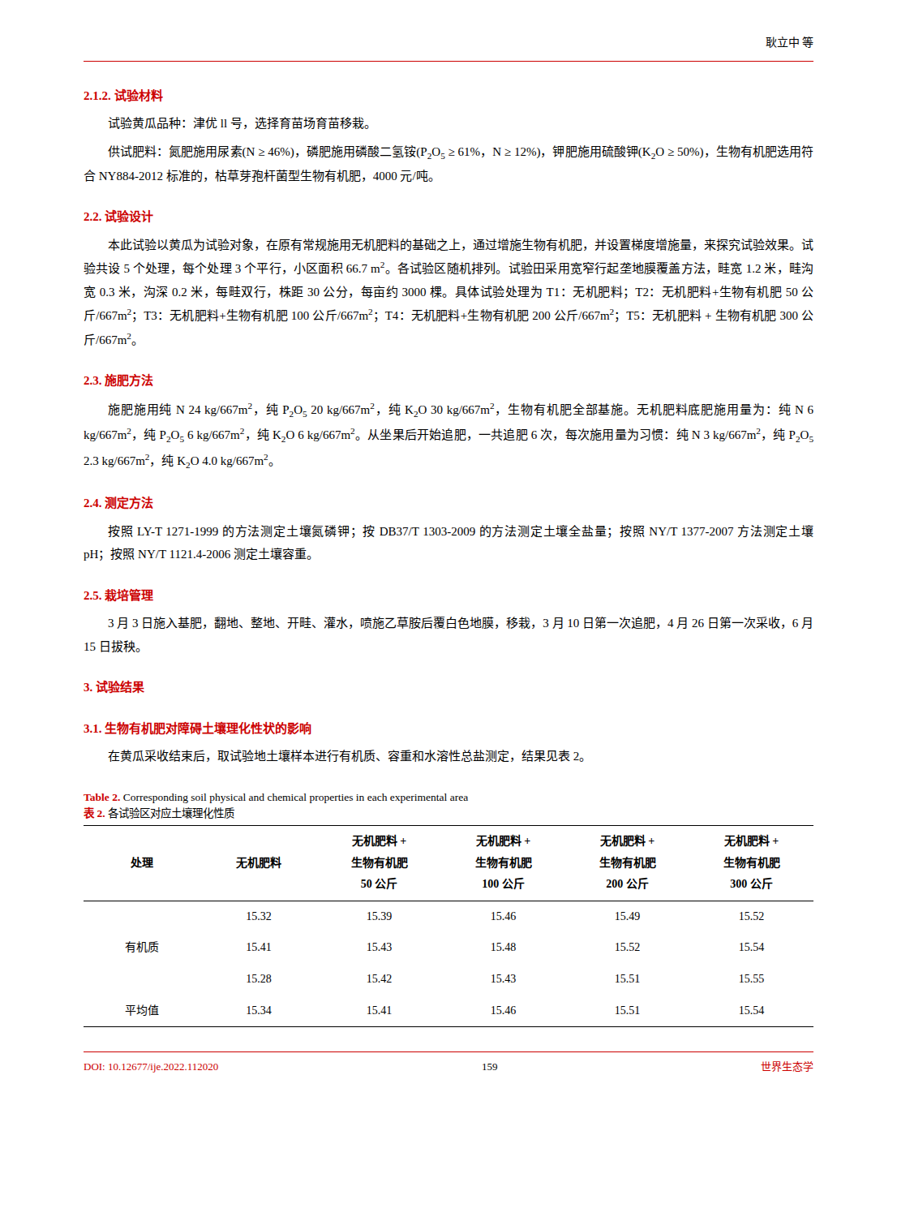耿立中 等
2.1.2. 试验材料
试验黄瓜品种：津优 ll 号，选择育苗场育苗移栽。
供试肥料：氮肥施用尿素(N ≥ 46%)，磷肥施用磷酸二氢铵(P2O5 ≥ 61%，N ≥ 12%)，钾肥施用硫酸钾(K2O ≥ 50%)，生物有机肥选用符合 NY884-2012 标准的，枯草芽孢杆菌型生物有机肥，4000 元/吨。
2.2. 试验设计
本此试验以黄瓜为试验对象，在原有常规施用无机肥料的基础之上，通过增施生物有机肥，并设置梯度增施量，来探究试验效果。试验共设 5 个处理，每个处理 3 个平行，小区面积 66.7 m2。各试验区随机排列。试验田采用宽窄行起垄地膜覆盖方法，畦宽 1.2 米，畦沟宽 0.3 米，沟深 0.2 米，每畦双行，株距 30 公分，每亩约 3000 棵。具体试验处理为 T1：无机肥料；T2：无机肥料+生物有机肥 50 公斤/667m2；T3：无机肥料+生物有机肥 100 公斤/667m2；T4：无机肥料+生物有机肥 200 公斤/667m2；T5：无机肥料 + 生物有机肥 300 公斤/667m2。
2.3. 施肥方法
施肥施用纯 N 24 kg/667m2，纯 P2O5 20 kg/667m2，纯 K2O 30 kg/667m2，生物有机肥全部基施。无机肥料底肥施用量为：纯 N 6 kg/667m2，纯 P2O5 6 kg/667m2，纯 K2O 6 kg/667m2。从坐果后开始追肥，一共追肥 6 次，每次施用量为习惯：纯 N 3 kg/667m2，纯 P2O5 2.3 kg/667m2，纯 K2O 4.0 kg/667m2。
2.4. 测定方法
按照 LY-T 1271-1999 的方法测定土壤氮磷钾；按 DB37/T 1303-2009 的方法测定土壤全盐量；按照 NY/T 1377-2007 方法测定土壤 pH；按照 NY/T 1121.4-2006 测定土壤容重。
2.5. 栽培管理
3 月 3 日施入基肥，翻地、整地、开畦、灌水，喷施乙草胺后覆白色地膜，移栽，3 月 10 日第一次追肥，4 月 26 日第一次采收，6 月 15 日拔秧。
3. 试验结果
3.1. 生物有机肥对障碍土壤理化性状的影响
在黄瓜采收结束后，取试验地土壤样本进行有机质、容重和水溶性总盐测定，结果见表 2。
Table 2. Corresponding soil physical and chemical properties in each experimental area
表 2. 各试验区对应土壤理化性质
| 处理 | 无机肥料 | 无机肥料 + 生物有机肥 50 公斤 | 无机肥料 + 生物有机肥 100 公斤 | 无机肥料 + 生物有机肥 200 公斤 | 无机肥料 + 生物有机肥 300 公斤 |
| --- | --- | --- | --- | --- | --- |
| | 15.32 | 15.39 | 15.46 | 15.49 | 15.52 |
| 有机质 | 15.41 | 15.43 | 15.48 | 15.52 | 15.54 |
| | 15.28 | 15.42 | 15.43 | 15.51 | 15.55 |
| 平均值 | 15.34 | 15.41 | 15.46 | 15.51 | 15.54 |
DOI: 10.12677/ije.2022.112020 159 世界生态学